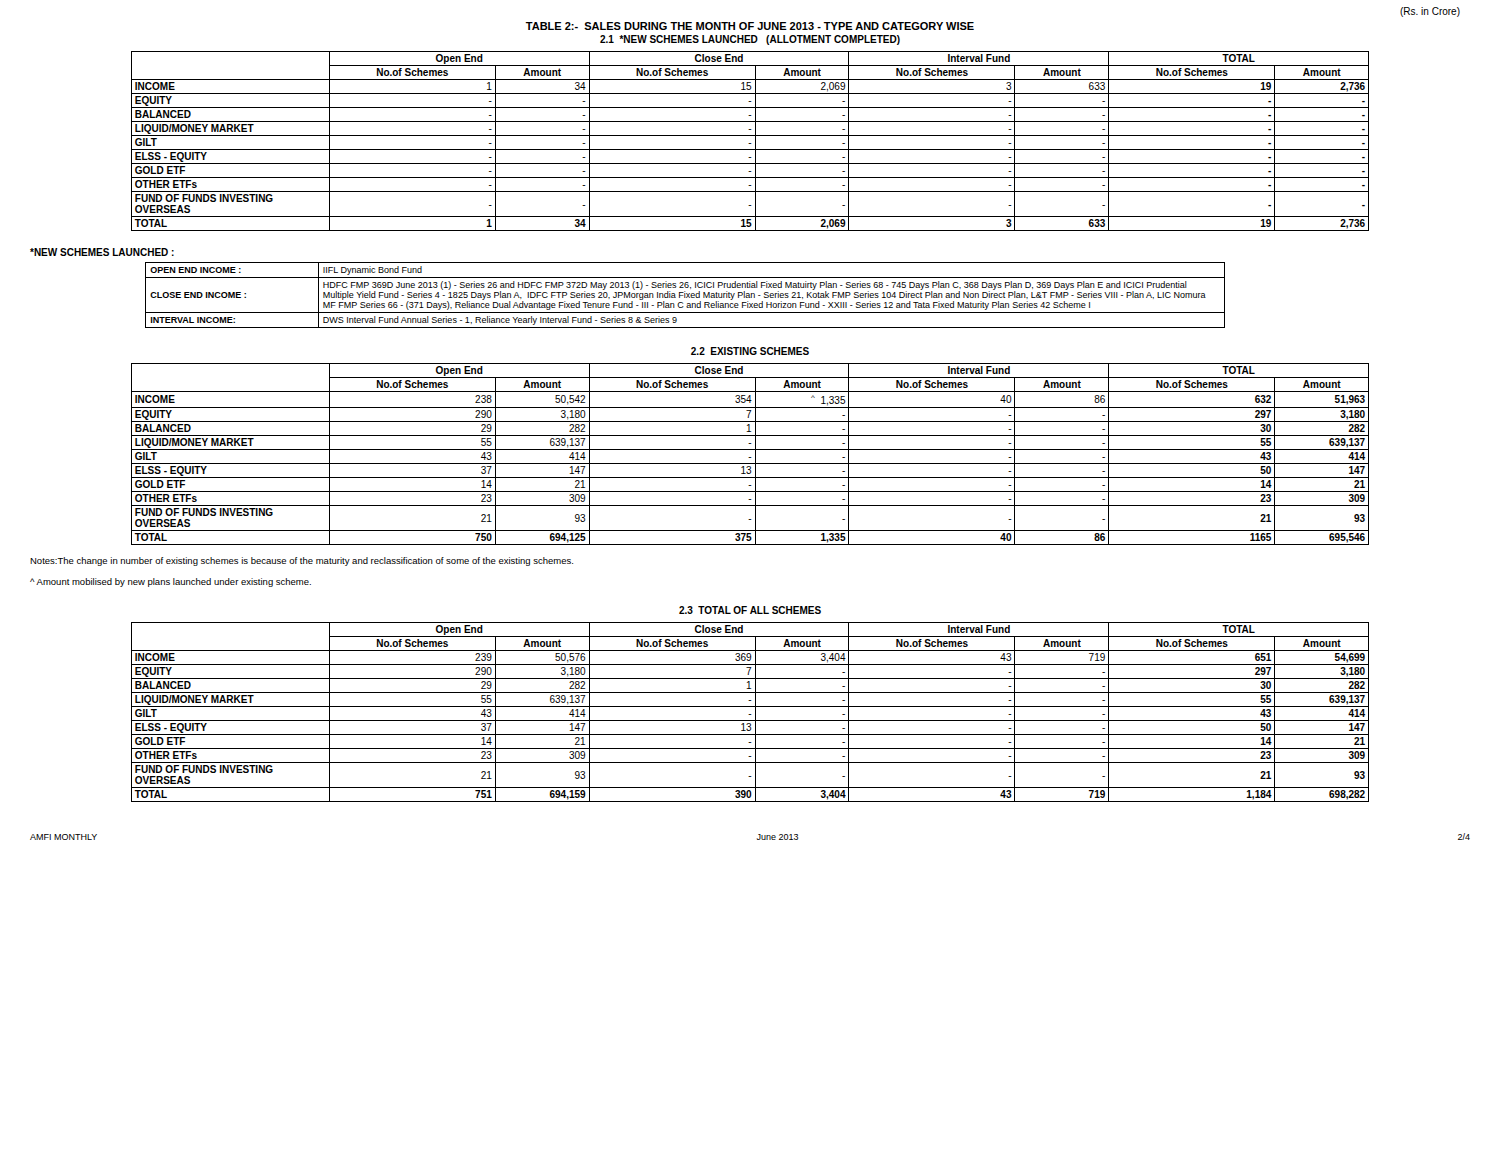TABLE 2:- SALES DURING THE MONTH OF JUNE 2013 - TYPE AND CATEGORY WISE
(Rs. in Crore)
2.1 *NEW SCHEMES LAUNCHED (ALLOTMENT COMPLETED)
| | Open End | Close End | Interval Fund | TOTAL |
| --- | --- | --- | --- | --- |
| No.of Schemes | Amount | No.of Schemes | Amount | No.of Schemes | Amount | No.of Schemes | Amount |
| INCOME | 1 | 34 | 15 | 2,069 | 3 | 633 | 19 | 2,736 |
| EQUITY | - | - | - | - | - | - | - | - |
| BALANCED | - | - | - | - | - | - | - | - |
| LIQUID/MONEY MARKET | - | - | - | - | - | - | - | - |
| GILT | - | - | - | - | - | - | - | - |
| ELSS - EQUITY | - | - | - | - | - | - | - | - |
| GOLD ETF | - | - | - | - | - | - | - | - |
| OTHER ETFs | - | - | - | - | - | - | - | - |
| FUND OF FUNDS INVESTING OVERSEAS | - | - | - | - | - | - | - | - |
| TOTAL | 1 | 34 | 15 | 2,069 | 3 | 633 | 19 | 2,736 |
*NEW SCHEMES LAUNCHED :
| OPEN END INCOME : | IIFL Dynamic Bond Fund |
| CLOSE END INCOME : | HDFC FMP 369D June 2013 (1) - Series 26 and HDFC FMP 372D May 2013 (1) - Series 26, ICICI Prudential Fixed Matuirty Plan - Series 68 - 745 Days Plan C, 368 Days Plan D, 369 Days Plan E and ICICI Prudential Multiple Yield Fund - Series 4 - 1825 Days Plan A, IDFC FTP Series 20, JPMorgan India Fixed Maturity Plan - Series 21, Kotak FMP Series 104 Direct Plan and Non Direct Plan, L&T FMP - Series VIII - Plan A, LIC Nomura MF FMP Series 66 - (371 Days), Reliance Dual Advantage Fixed Tenure Fund - III - Plan C and Reliance Fixed Horizon Fund - XXIII - Series 12 and Tata Fixed Maturity Plan Series 42 Scheme I |
| INTERVAL INCOME: | DWS Interval Fund Annual Series - 1, Reliance Yearly Interval Fund - Series 8 & Series 9 |
2.2 EXISTING SCHEMES
| | Open End | Close End | Interval Fund | TOTAL |
| --- | --- | --- | --- | --- |
| No.of Schemes | Amount | No.of Schemes | Amount | No.of Schemes | Amount | No.of Schemes | Amount |
| INCOME | 238 | 50,542 | 354 | ^ 1,335 | 40 | 86 | 632 | 51,963 |
| EQUITY | 290 | 3,180 | 7 | - | - | - | 297 | 3,180 |
| BALANCED | 29 | 282 | 1 | - | - | - | 30 | 282 |
| LIQUID/MONEY MARKET | 55 | 639,137 | - | - | - | - | 55 | 639,137 |
| GILT | 43 | 414 | - | - | - | - | 43 | 414 |
| ELSS - EQUITY | 37 | 147 | 13 | - | - | - | 50 | 147 |
| GOLD ETF | 14 | 21 | - | - | - | - | 14 | 21 |
| OTHER ETFs | 23 | 309 | - | - | - | - | 23 | 309 |
| FUND OF FUNDS INVESTING OVERSEAS | 21 | 93 | - | - | - | - | 21 | 93 |
| TOTAL | 750 | 694,125 | 375 | 1,335 | 40 | 86 | 1165 | 695,546 |
Notes:The change in number of existing schemes is because of the maturity and reclassification of some of the existing schemes.
^ Amount mobilised by new plans launched under existing scheme.
2.3 TOTAL OF ALL SCHEMES
| | Open End | Close End | Interval Fund | TOTAL |
| --- | --- | --- | --- | --- |
| No.of Schemes | Amount | No.of Schemes | Amount | No.of Schemes | Amount | No.of Schemes | Amount |
| INCOME | 239 | 50,576 | 369 | 3,404 | 43 | 719 | 651 | 54,699 |
| EQUITY | 290 | 3,180 | 7 | - | - | - | 297 | 3,180 |
| BALANCED | 29 | 282 | 1 | - | - | - | 30 | 282 |
| LIQUID/MONEY MARKET | 55 | 639,137 | - | - | - | - | 55 | 639,137 |
| GILT | 43 | 414 | - | - | - | - | 43 | 414 |
| ELSS - EQUITY | 37 | 147 | 13 | - | - | - | 50 | 147 |
| GOLD ETF | 14 | 21 | - | - | - | - | 14 | 21 |
| OTHER ETFs | 23 | 309 | - | - | - | - | 23 | 309 |
| FUND OF FUNDS INVESTING OVERSEAS | 21 | 93 | - | - | - | - | 21 | 93 |
| TOTAL | 751 | 694,159 | 390 | 3,404 | 43 | 719 | 1,184 | 698,282 |
AMFI MONTHLY
June 2013
2/4